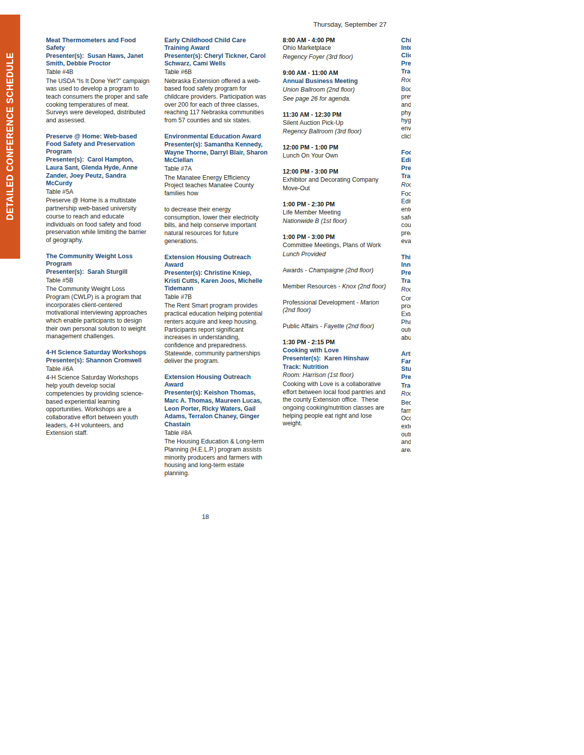Detailed Conference Schedule
Thursday, September 27
Meat Thermometers and Food Safety
Presenter(s): Susan Haws, Janet Smith, Debbie Proctor
Table #4B
The USDA “Is It Done Yet?” campaign was used to develop a program to teach consumers the proper and safe cooking temperatures of meat. Surveys were developed, distributed and assessed.
Preserve @ Home: Web-based Food Safety and Preservation Program
Presenter(s): Carol Hampton, Laura Sant, Glenda Hyde, Anne Zander, Joey Peutz, Sandra McCurdy
Table #5A
Preserve @ Home is a multistate partnership web-based university course to reach and educate individuals on food safety and food preservation while limiting the barrier of geography.
The Community Weight Loss Program
Presenter(s): Sarah Sturgill
Table #5B
The Community Weight Loss Program (CWLP) is a program that incorporates client-centered motivational interviewing approaches which enable participants to design their own personal solution to weight management challenges.
4-H Science Saturday Workshops
Presenter(s): Shannon Cromwell
Table #6A
4-H Science Saturday Workshops help youth develop social competencies by providing science-based experiential learning opportunities. Workshops are a collaborative effort between youth leaders, 4-H volunteers, and Extension staff.
Early Childhood Child Care Training Award
Presenter(s): Cheryl Tickner, Carol Schwarz, Cami Wells
Table #6B
Nebraska Extension offered a web-based food safety program for childcare providers. Participation was over 200 for each of three classes, reaching 117 Nebraska communities from 57 counties and six states.
Environmental Education Award
Presenter(s): Samantha Kennedy, Wayne Thorne, Darryl Blair, Sharon McClellan
Table #7A
The Manatee Energy Efficiency Project teaches Manatee County families how
to decrease their energy consumption, lower their electricity bills, and help conserve important natural resources for future generations.
Extension Housing Outreach Award
Presenter(s): Christine Kniep, Kristi Cutts, Karen Joos, Michelle Tidemann
Table #7B
The Rent Smart program provides practical education helping potential renters acquire and keep housing. Participants report significant increases in understanding, confidence and preparedness. Statewide, community partnerships deliver the program.
Extension Housing Outreach Award
Presenter(s): Keishon Thomas, Marc A. Thomas, Maureen Lucas, Leon Porter, Ricky Waters, Gail Adams, Terralon Chaney, Ginger Chastain
Table #8A
The Housing Education & Long-term Planning (H.E.L.P.) program assists minority producers and farmers with housing and long-term estate planning.
8:00 AM - 4:00 PM
Ohio Marketplace
Regency Foyer (3rd floor)
9:00 AM - 11:00 AM
Annual Business Meeting
Union Ballroom (2nd floor)
See page 26 for agenda.
11:30 AM - 12:30 PM
Silent Auction Pick-Up
Regency Ballroom (3rd floor)
12:00 PM - 1:00 PM
Lunch On Your Own
12:00 PM - 3:00 PM
Exhibitor and Decorating Company
Move-Out
1:00 PM - 2:30 PM
Life Member Meeting
Nationwide B (1st floor)
1:00 PM - 3:00 PM
Committee Meetings, Plans of Work
Lunch Provided
Awards - Champaigne (2nd floor)
Member Resources - Knox (2nd floor)
Professional Development - Marion (2nd floor)
Public Affairs - Fayette (2nd floor)
1:30 PM - 2:15 PM
Cooking with Love
Presenter(s): Karen Hinshaw
Track: Nutrition
Room: Harrison (1st floor)
Cooking with Love is a collaborative effort between local food pantries and the county Extension office. These ongoing cooking/nutrition classes are helping people eat right and lose weight.
Childhood Obesity Prevention Intervention using iPad Apps and Clickers for Elementary Youth
Presenter(s): Barbara Struempler
Track: Nutrition
Room: Hayes (1st floor)
Body Quest is a childhood obesity prevention program to increase fruit and vegetable consumption and physical activity, improve sleep hygiene and enhance family environments using iPad apps and clicker evaluations.
Food Safety is for Everyone 3rd Edition
Presenter(s): Lorraine Harley
Track: Food Safety
Room: Taft C (1st floor)
Food Safety is for Everyone 3rd Edition, is the latest, original, entertaining, basic, consumer food safety mini-curriculum, complete with course content, classroom activities, pre/post test, after class and follow-up evaluation.
Thinking Outside of the Box: An Innovative Collaboration Model
Presenter(s): Elizabeth Smith
Track: Health
Room: Franklin A (2nd floor)
Come and learn how one successful program and collaboration involving Extension and the College of Pharmacy facilitated positive outcomes around prescription drug abuse awareness.
Arthritis Outreach to Screen Farmers and Train College Students
Presenter(s): Patricia Holmes
Track: Health
Room: Franklin B (2nd floor)
Because of age and occupation, farmers often develop arthritis. Occupational therapists and extension educators have an outreach program to screen farmers and train students to work in rural areas.
18